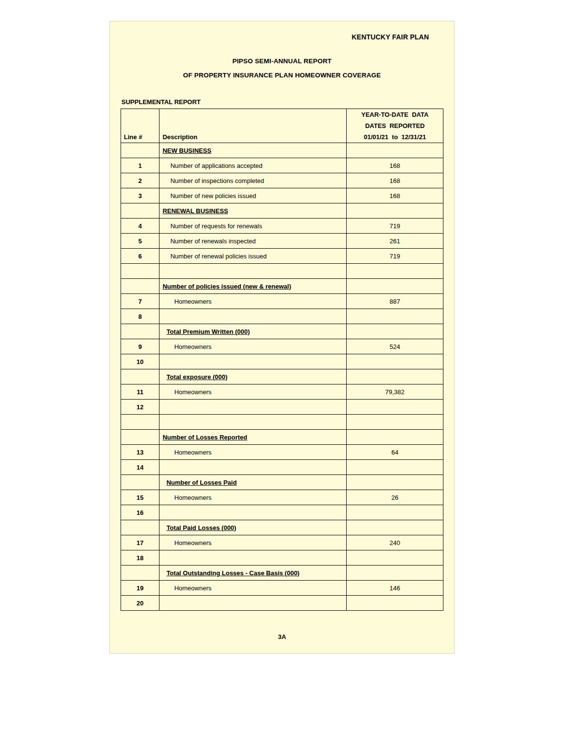KENTUCKY FAIR PLAN
PIPSO SEMI-ANNUAL REPORT
OF PROPERTY INSURANCE PLAN HOMEOWNER COVERAGE
SUPPLEMENTAL REPORT
| | | YEAR-TO-DATE DATA |
| --- | --- | --- |
| | | DATES REPORTED |
| Line # | Description | 01/01/21 to 12/31/21 |
| | NEW BUSINESS | |
| 1 | Number of applications accepted | 168 |
| 2 | Number of inspections completed | 168 |
| 3 | Number of new policies issued | 168 |
| | RENEWAL BUSINESS | |
| 4 | Number of requests for renewals | 719 |
| 5 | Number of renewals inspected | 261 |
| 6 | Number of renewal policies issued | 719 |
| | Number of policies issued (new & renewal) | |
| 7 | Homeowners | 887 |
| 8 | | |
| | Total Premium Written (000) | |
| 9 | Homeowners | 524 |
| 10 | | |
| | Total exposure (000) | |
| 11 | Homeowners | 79,382 |
| 12 | | |
| | Number of Losses Reported | |
| 13 | Homeowners | 64 |
| 14 | | |
| | Number of Losses Paid | |
| 15 | Homeowners | 26 |
| 16 | | |
| | Total Paid Losses (000) | |
| 17 | Homeowners | 240 |
| 18 | | |
| | Total Outstanding Losses - Case Basis (000) | |
| 19 | Homeowners | 146 |
| 20 | | |
3A